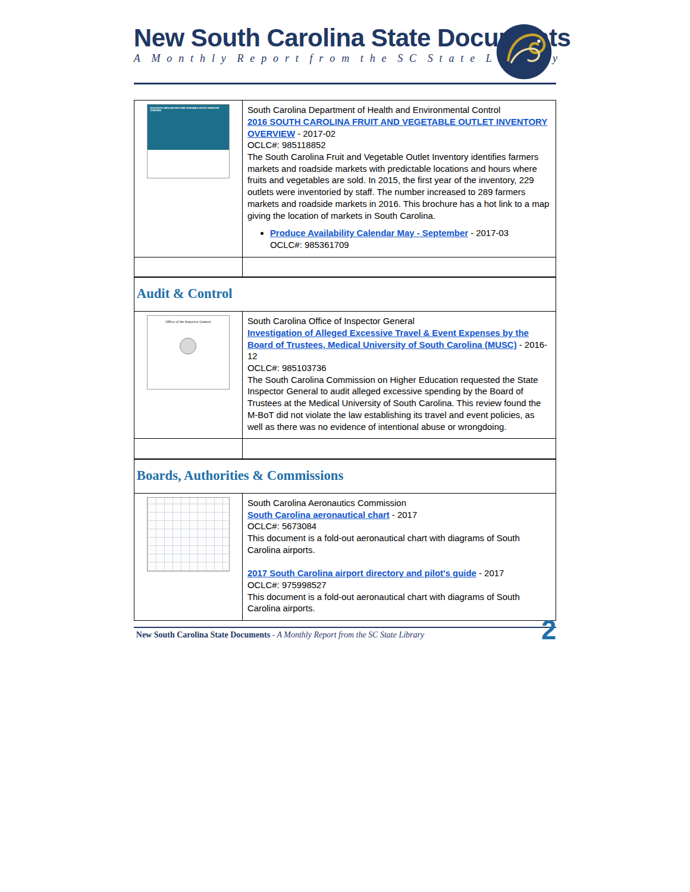New South Carolina State Documents
A M o n t h l y R e p o r t f r o m t h e S C S t a t e L i b r a r y
| | South Carolina Department of Health and Environmental Control 2016 SOUTH CAROLINA FRUIT AND VEGETABLE OUTLET INVENTORY OVERVIEW - 2017-02 OCLC#: 985118852 The South Carolina Fruit and Vegetable Outlet Inventory identifies farmers markets and roadside markets with predictable locations and hours where fruits and vegetables are sold. In 2015, the first year of the inventory, 229 outlets were inventoried by staff. The number increased to 289 farmers markets and roadside markets in 2016. This brochure has a hot link to a map giving the location of markets in South Carolina. Produce Availability Calendar May - September - 2017-03 OCLC#: 985361709 |
Audit & Control
| | South Carolina Office of Inspector General Investigation of Alleged Excessive Travel & Event Expenses by the Board of Trustees, Medical University of South Carolina (MUSC) - 2016-12 OCLC#: 985103736 The South Carolina Commission on Higher Education requested the State Inspector General to audit alleged excessive spending by the Board of Trustees at the Medical University of South Carolina. This review found the M-BoT did not violate the law establishing its travel and event policies, as well as there was no evidence of intentional abuse or wrongdoing. |
Boards, Authorities & Commissions
| | South Carolina Aeronautics Commission South Carolina aeronautical chart - 2017 OCLC#: 5673084 This document is a fold-out aeronautical chart with diagrams of South Carolina airports. 2017 South Carolina airport directory and pilot's guide - 2017 OCLC#: 975998527 This document is a fold-out aeronautical chart with diagrams of South Carolina airports. |
New South Carolina State Documents - A Monthly Report from the SC State Library
2